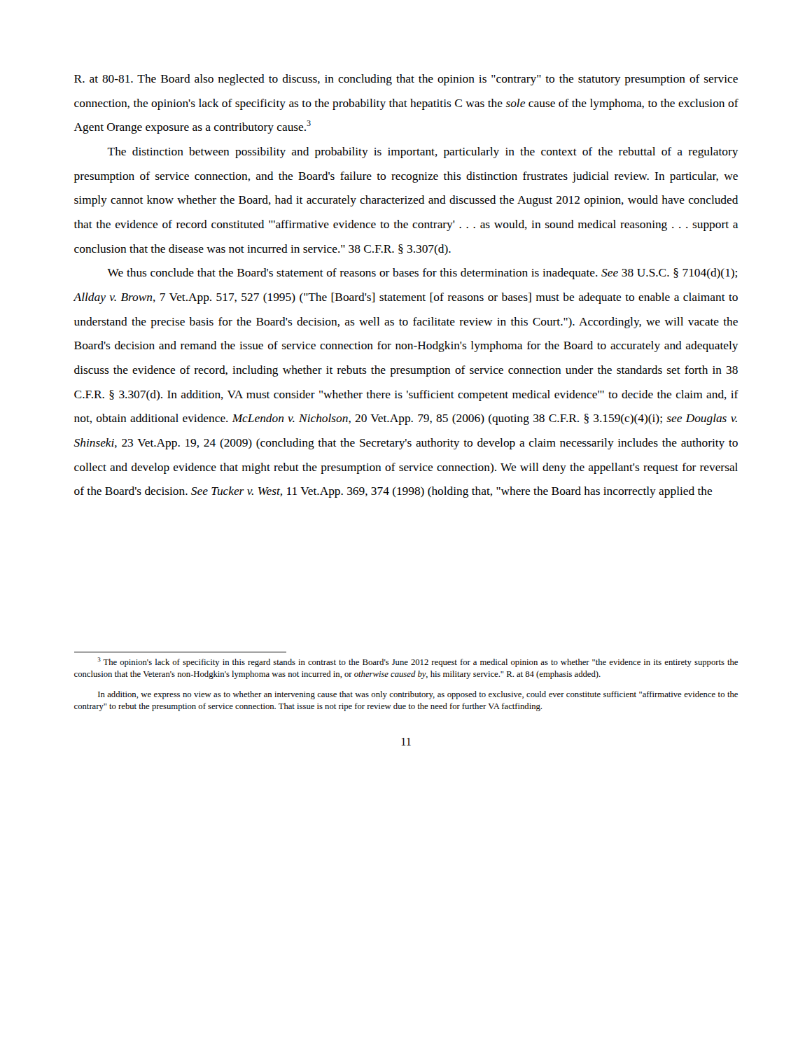R. at 80-81. The Board also neglected to discuss, in concluding that the opinion is "contrary" to the statutory presumption of service connection, the opinion's lack of specificity as to the probability that hepatitis C was the sole cause of the lymphoma, to the exclusion of Agent Orange exposure as a contributory cause.3
The distinction between possibility and probability is important, particularly in the context of the rebuttal of a regulatory presumption of service connection, and the Board's failure to recognize this distinction frustrates judicial review. In particular, we simply cannot know whether the Board, had it accurately characterized and discussed the August 2012 opinion, would have concluded that the evidence of record constituted "'affirmative evidence to the contrary' . . . as would, in sound medical reasoning . . . support a conclusion that the disease was not incurred in service." 38 C.F.R. § 3.307(d).
We thus conclude that the Board's statement of reasons or bases for this determination is inadequate. See 38 U.S.C. § 7104(d)(1); Allday v. Brown, 7 Vet.App. 517, 527 (1995) ("The [Board's] statement [of reasons or bases] must be adequate to enable a claimant to understand the precise basis for the Board's decision, as well as to facilitate review in this Court."). Accordingly, we will vacate the Board's decision and remand the issue of service connection for non-Hodgkin's lymphoma for the Board to accurately and adequately discuss the evidence of record, including whether it rebuts the presumption of service connection under the standards set forth in 38 C.F.R. § 3.307(d). In addition, VA must consider "whether there is 'sufficient competent medical evidence'" to decide the claim and, if not, obtain additional evidence. McLendon v. Nicholson, 20 Vet.App. 79, 85 (2006) (quoting 38 C.F.R. § 3.159(c)(4)(i); see Douglas v. Shinseki, 23 Vet.App. 19, 24 (2009) (concluding that the Secretary's authority to develop a claim necessarily includes the authority to collect and develop evidence that might rebut the presumption of service connection). We will deny the appellant's request for reversal of the Board's decision. See Tucker v. West, 11 Vet.App. 369, 374 (1998) (holding that, "where the Board has incorrectly applied the
3 The opinion's lack of specificity in this regard stands in contrast to the Board's June 2012 request for a medical opinion as to whether "the evidence in its entirety supports the conclusion that the Veteran's non-Hodgkin's lymphoma was not incurred in, or otherwise caused by, his military service." R. at 84 (emphasis added).
In addition, we express no view as to whether an intervening cause that was only contributory, as opposed to exclusive, could ever constitute sufficient "affirmative evidence to the contrary" to rebut the presumption of service connection. That issue is not ripe for review due to the need for further VA factfinding.
11